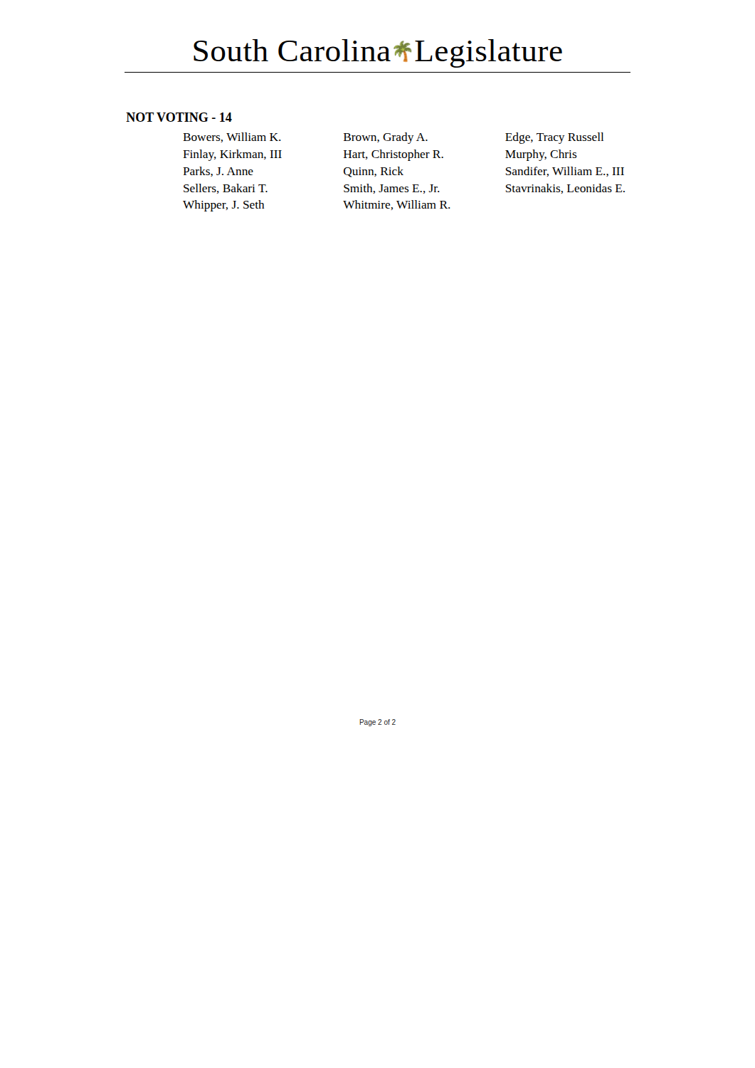South Carolina🌴Legislature
NOT VOTING - 14
| Bowers, William K. | Brown, Grady A. | Edge, Tracy Russell |
| Finlay, Kirkman, III | Hart, Christopher R. | Murphy, Chris |
| Parks, J. Anne | Quinn, Rick | Sandifer, William E., III |
| Sellers, Bakari T. | Smith, James E., Jr. | Stavrinakis, Leonidas E. |
| Whipper, J. Seth | Whitmire, William R. | |
Page 2 of 2